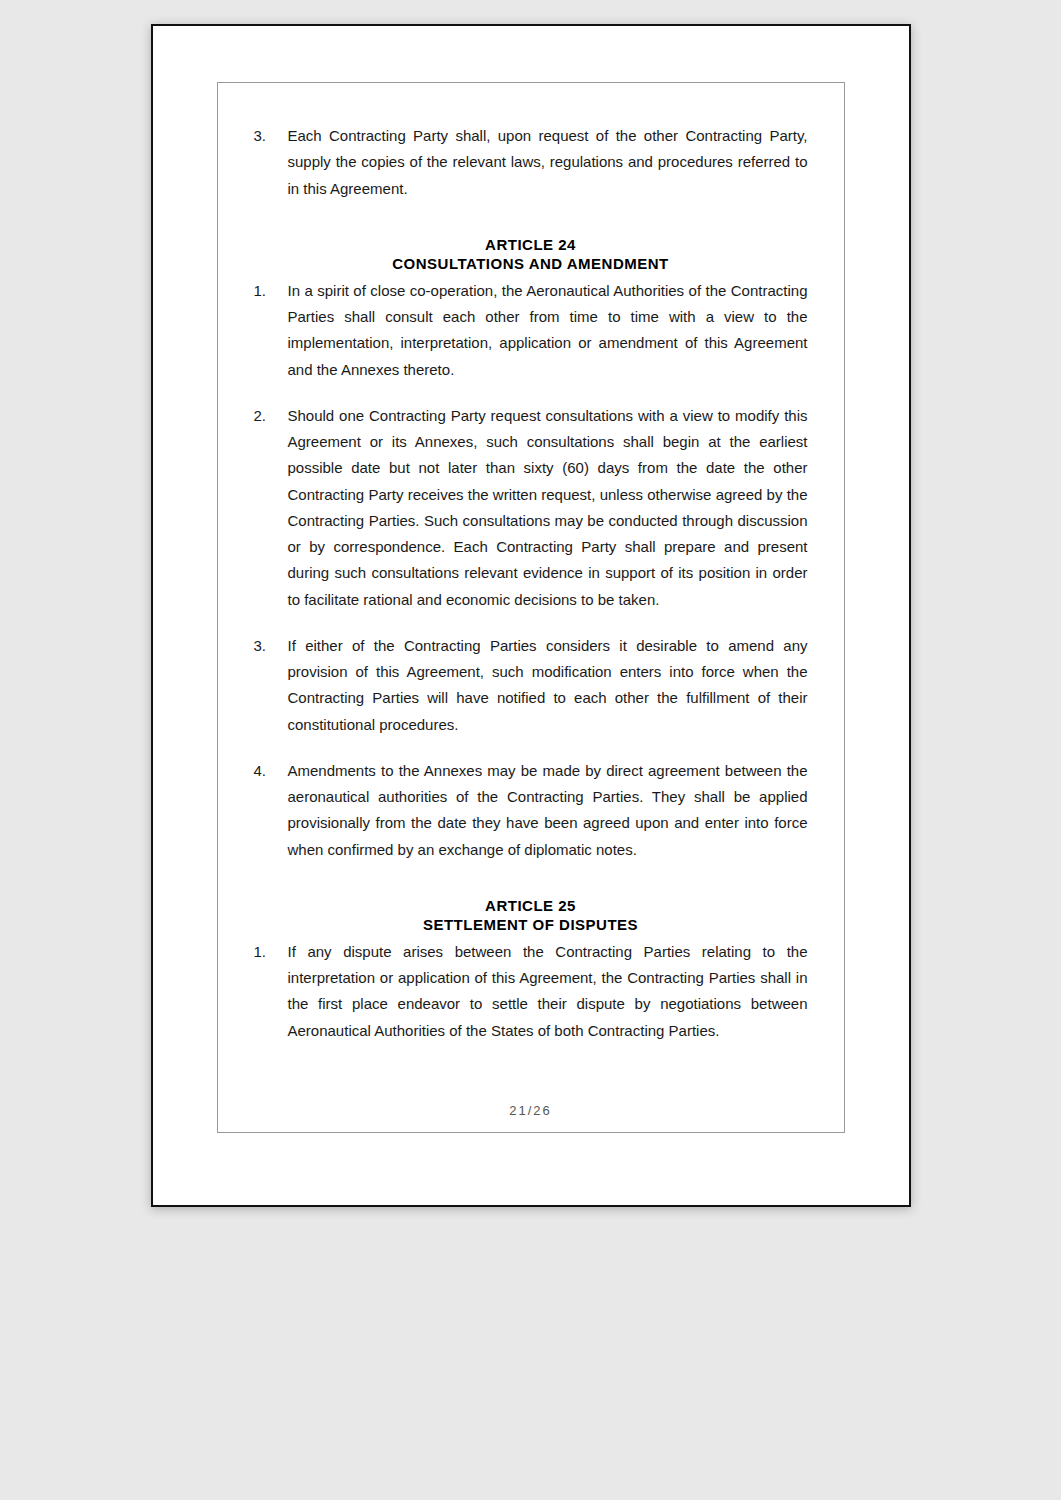3. Each Contracting Party shall, upon request of the other Contracting Party, supply the copies of the relevant laws, regulations and procedures referred to in this Agreement.
Article 24 Consultations and Amendment
1. In a spirit of close co-operation, the Aeronautical Authorities of the Contracting Parties shall consult each other from time to time with a view to the implementation, interpretation, application or amendment of this Agreement and the Annexes thereto.
2. Should one Contracting Party request consultations with a view to modify this Agreement or its Annexes, such consultations shall begin at the earliest possible date but not later than sixty (60) days from the date the other Contracting Party receives the written request, unless otherwise agreed by the Contracting Parties. Such consultations may be conducted through discussion or by correspondence. Each Contracting Party shall prepare and present during such consultations relevant evidence in support of its position in order to facilitate rational and economic decisions to be taken.
3. If either of the Contracting Parties considers it desirable to amend any provision of this Agreement, such modification enters into force when the Contracting Parties will have notified to each other the fulfillment of their constitutional procedures.
4. Amendments to the Annexes may be made by direct agreement between the aeronautical authorities of the Contracting Parties. They shall be applied provisionally from the date they have been agreed upon and enter into force when confirmed by an exchange of diplomatic notes.
Article 25 Settlement of Disputes
1. If any dispute arises between the Contracting Parties relating to the interpretation or application of this Agreement, the Contracting Parties shall in the first place endeavor to settle their dispute by negotiations between Aeronautical Authorities of the States of both Contracting Parties.
21/26